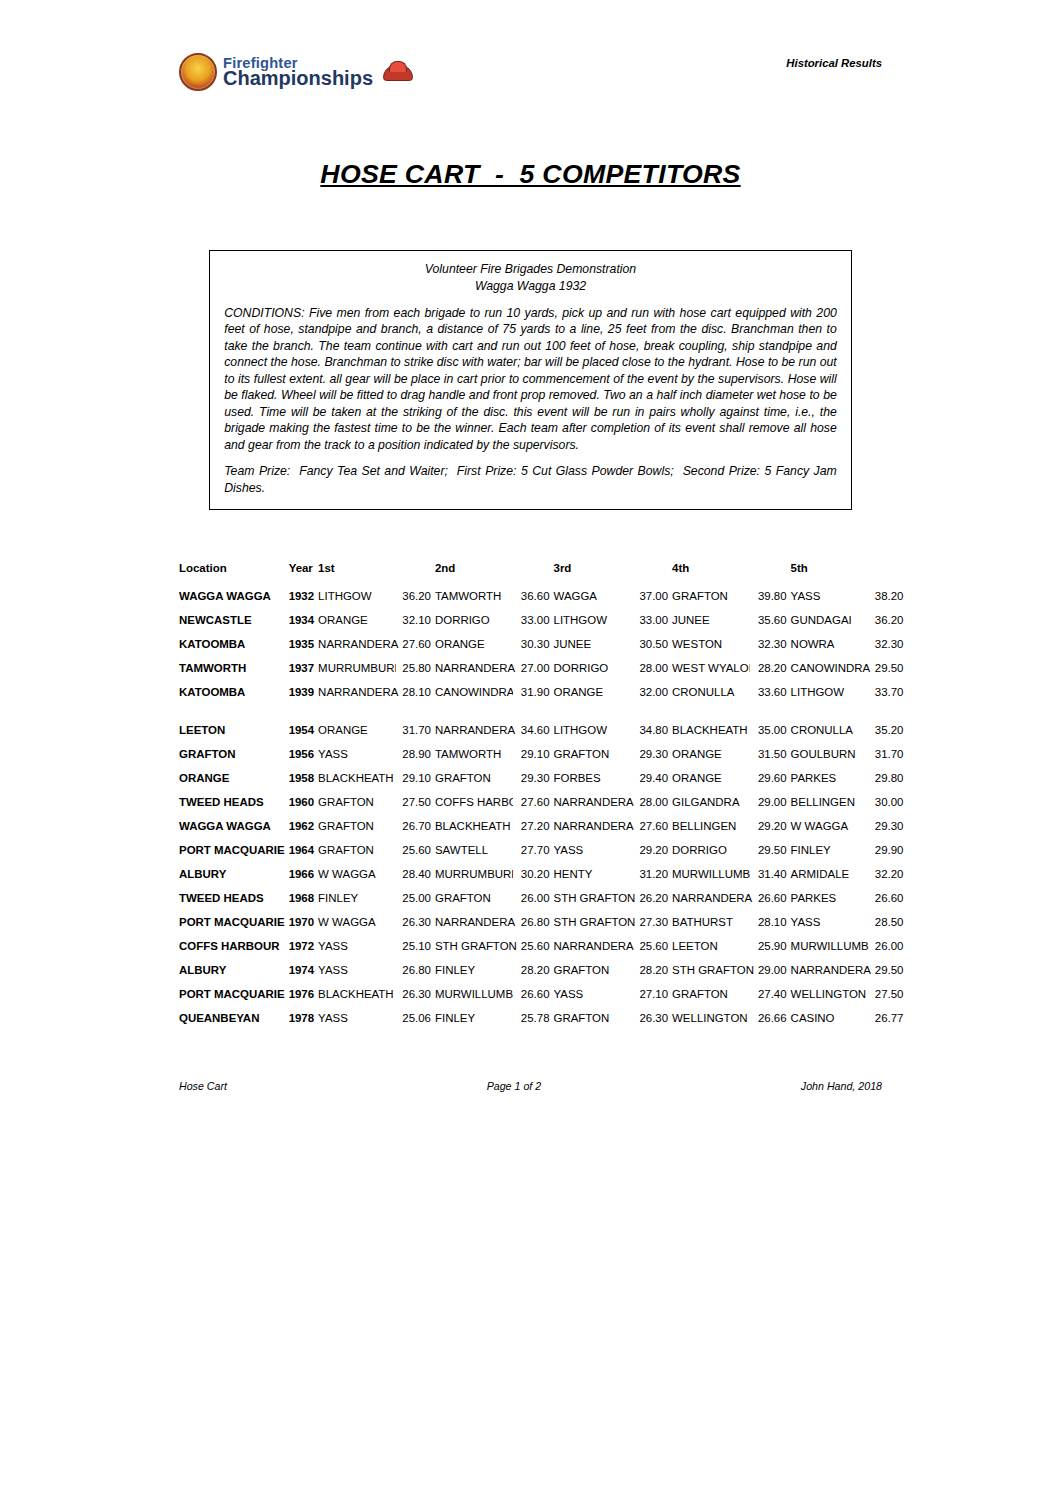Firefighter Championships
Historical Results
HOSE CART - 5 COMPETITORS
Volunteer Fire Brigades Demonstration
Wagga Wagga 1932
CONDITIONS: Five men from each brigade to run 10 yards, pick up and run with hose cart equipped with 200 feet of hose, standpipe and branch, a distance of 75 yards to a line, 25 feet from the disc. Branchman then to take the branch. The team continue with cart and run out 100 feet of hose, break coupling, ship standpipe and connect the hose. Branchman to strike disc with water; bar will be placed close to the hydrant. Hose to be run out to its fullest extent. all gear will be place in cart prior to commencement of the event by the supervisors. Hose will be flaked. Wheel will be fitted to drag handle and front prop removed. Two an a half inch diameter wet hose to be used. Time will be taken at the striking of the disc. this event will be run in pairs wholly against time, i.e., the brigade making the fastest time to be the winner. Each team after completion of its event shall remove all hose and gear from the track to a position indicated by the supervisors.
Team Prize: Fancy Tea Set and Waiter; First Prize: 5 Cut Glass Powder Bowls; Second Prize: 5 Fancy Jam Dishes.
| Location | Year | 1st | | 2nd | | 3rd | | 4th | | 5th | |
| --- | --- | --- | --- | --- | --- | --- | --- | --- | --- | --- | --- |
| WAGGA WAGGA | 1932 | LITHGOW | 36.20 | TAMWORTH | 36.60 | WAGGA | 37.00 | GRAFTON | 39.80 | YASS | 38.20 |
| NEWCASTLE | 1934 | ORANGE | 32.10 | DORRIGO | 33.00 | LITHGOW | 33.00 | JUNEE | 35.60 | GUNDAGAI | 36.20 |
| KATOOMBA | 1935 | NARRANDERA | 27.60 | ORANGE | 30.30 | JUNEE | 30.50 | WESTON | 32.30 | NOWRA | 32.30 |
| TAMWORTH | 1937 | MURRUMBURRAH | 25.80 | NARRANDERA | 27.00 | DORRIGO | 28.00 | WEST WYALONG | 28.20 | CANOWINDRA | 29.50 |
| KATOOMBA | 1939 | NARRANDERA | 28.10 | CANOWINDRA | 31.90 | ORANGE | 32.00 | CRONULLA | 33.60 | LITHGOW | 33.70 |
| LEETON | 1954 | ORANGE | 31.70 | NARRANDERA | 34.60 | LITHGOW | 34.80 | BLACKHEATH | 35.00 | CRONULLA | 35.20 |
| GRAFTON | 1956 | YASS | 28.90 | TAMWORTH | 29.10 | GRAFTON | 29.30 | ORANGE | 31.50 | GOULBURN | 31.70 |
| ORANGE | 1958 | BLACKHEATH | 29.10 | GRAFTON | 29.30 | FORBES | 29.40 | ORANGE | 29.60 | PARKES | 29.80 |
| TWEED HEADS | 1960 | GRAFTON | 27.50 | COFFS HARBOUR | 27.60 | NARRANDERA | 28.00 | GILGANDRA | 29.00 | BELLINGEN | 30.00 |
| WAGGA WAGGA | 1962 | GRAFTON | 26.70 | BLACKHEATH | 27.20 | NARRANDERA | 27.60 | BELLINGEN | 29.20 | W WAGGA | 29.30 |
| PORT MACQUARIE | 1964 | GRAFTON | 25.60 | SAWTELL | 27.70 | YASS | 29.20 | DORRIGO | 29.50 | FINLEY | 29.90 |
| ALBURY | 1966 | W WAGGA | 28.40 | MURRUMBURRAH | 30.20 | HENTY | 31.20 | MURWILLUMBAH | 31.40 | ARMIDALE | 32.20 |
| TWEED HEADS | 1968 | FINLEY | 25.00 | GRAFTON | 26.00 | STH GRAFTON | 26.20 | NARRANDERA | 26.60 | PARKES | 26.60 |
| PORT MACQUARIE | 1970 | W WAGGA | 26.30 | NARRANDERA | 26.80 | STH GRAFTON | 27.30 | BATHURST | 28.10 | YASS | 28.50 |
| COFFS HARBOUR | 1972 | YASS | 25.10 | STH GRAFTON | 25.60 | NARRANDERA | 25.60 | LEETON | 25.90 | MURWILLUMBAH | 26.00 |
| ALBURY | 1974 | YASS | 26.80 | FINLEY | 28.20 | GRAFTON | 28.20 | STH GRAFTON | 29.00 | NARRANDERA | 29.50 |
| PORT MACQUARIE | 1976 | BLACKHEATH | 26.30 | MURWILLUMBAH | 26.60 | YASS | 27.10 | GRAFTON | 27.40 | WELLINGTON | 27.50 |
| QUEANBEYAN | 1978 | YASS | 25.06 | FINLEY | 25.78 | GRAFTON | 26.30 | WELLINGTON | 26.66 | CASINO | 26.77 |
Hose Cart
Page 1 of 2
John Hand, 2018